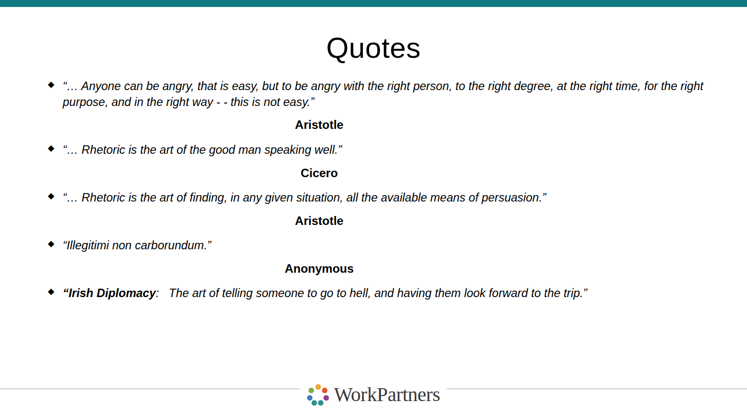Quotes
“… Anyone can be angry, that is easy, but to be angry with the right person, to the right degree, at the right time, for the right purpose, and in the right way - - this is not easy.” Aristotle
“… Rhetoric is the art of the good man speaking well.” Cicero
“… Rhetoric is the art of finding, in any given situation, all the available means of persuasion.” Aristotle
“Illegitimi non carborundum.” Anonymous
“Irish Diplomacy: The art of telling someone to go to hell, and having them look forward to the trip.”
WorkPartners